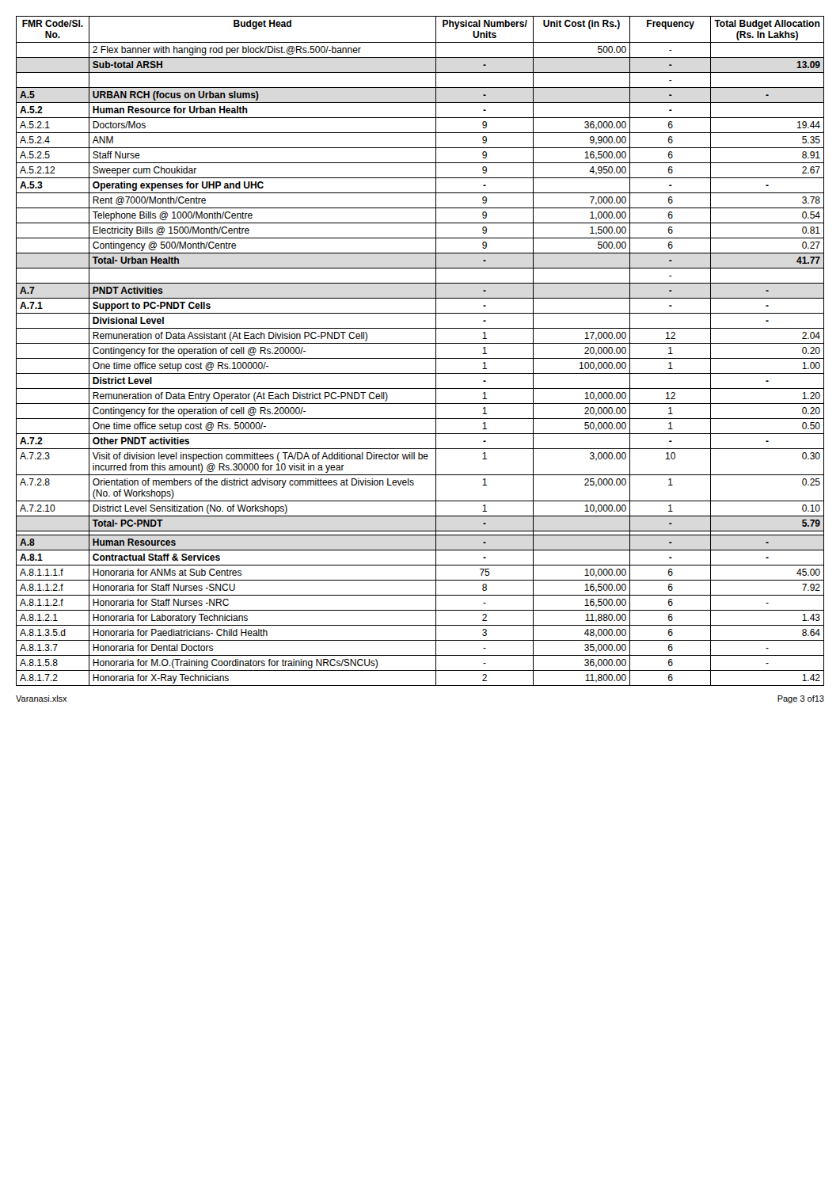| FMR Code/Sl. No. | Budget Head | Physical Numbers/ Units | Unit Cost (in Rs.) | Frequency | Total Budget Allocation (Rs. In Lakhs) |
| --- | --- | --- | --- | --- | --- |
| | 2 Flex banner with hanging rod per block/Dist.@Rs.500/-banner | | 500.00 | - | |
| | Sub-total ARSH | - | | - | 13.09 |
| | | | | - | |
| A.5 | URBAN RCH (focus on Urban slums) | - | | - | - |
| A.5.2 | Human Resource for Urban Health | - | | - | |
| A.5.2.1 | Doctors/Mos | 9 | 36,000.00 | 6 | 19.44 |
| A.5.2.4 | ANM | 9 | 9,900.00 | 6 | 5.35 |
| A.5.2.5 | Staff Nurse | 9 | 16,500.00 | 6 | 8.91 |
| A.5.2.12 | Sweeper cum Choukidar | 9 | 4,950.00 | 6 | 2.67 |
| A.5.3 | Operating expenses for UHP and UHC | - | | - | - |
| | Rent @7000/Month/Centre | 9 | 7,000.00 | 6 | 3.78 |
| | Telephone Bills @ 1000/Month/Centre | 9 | 1,000.00 | 6 | 0.54 |
| | Electricity Bills @ 1500/Month/Centre | 9 | 1,500.00 | 6 | 0.81 |
| | Contingency @ 500/Month/Centre | 9 | 500.00 | 6 | 0.27 |
| | Total- Urban Health | - | | - | 41.77 |
| | | | | - | |
| A.7 | PNDT Activities | - | | - | - |
| A.7.1 | Support to PC-PNDT Cells | - | | - | - |
| | Divisional Level | - | | | - |
| | Remuneration of Data Assistant (At Each Division PC-PNDT Cell) | 1 | 17,000.00 | 12 | 2.04 |
| | Contingency for the operation of cell @ Rs.20000/- | 1 | 20,000.00 | 1 | 0.20 |
| | One time office setup cost @ Rs.100000/- | 1 | 100,000.00 | 1 | 1.00 |
| | District Level | - | | | - |
| | Remuneration of Data Entry Operator (At Each District PC-PNDT Cell) | 1 | 10,000.00 | 12 | 1.20 |
| | Contingency for the operation of cell @ Rs.20000/- | 1 | 20,000.00 | 1 | 0.20 |
| | One time office setup cost @ Rs. 50000/- | 1 | 50,000.00 | 1 | 0.50 |
| A.7.2 | Other PNDT activities | - | | - | - |
| A.7.2.3 | Visit of division level inspection committees ( TA/DA of Additional Director will be incurred from this amount) @ Rs.30000 for 10 visit in a year | 1 | 3,000.00 | 10 | 0.30 |
| A.7.2.8 | Orientation of members of the district advisory committees at Division Levels (No. of Workshops) | 1 | 25,000.00 | 1 | 0.25 |
| A.7.2.10 | District Level Sensitization (No. of Workshops) | 1 | 10,000.00 | 1 | 0.10 |
| | Total- PC-PNDT | - | | - | 5.79 |
| A.8 | Human Resources | - | | - | - |
| A.8.1 | Contractual Staff & Services | - | | - | - |
| A.8.1.1.1.f | Honoraria for ANMs at Sub Centres | 75 | 10,000.00 | 6 | 45.00 |
| A.8.1.1.2.f | Honoraria for Staff Nurses -SNCU | 8 | 16,500.00 | 6 | 7.92 |
| A.8.1.1.2.f | Honoraria for Staff Nurses -NRC | - | 16,500.00 | 6 | - |
| A.8.1.2.1 | Honoraria for Laboratory Technicians | 2 | 11,880.00 | 6 | 1.43 |
| A.8.1.3.5.d | Honoraria for Paediatricians- Child Health | 3 | 48,000.00 | 6 | 8.64 |
| A.8.1.3.7 | Honoraria for Dental Doctors | - | 35,000.00 | 6 | - |
| A.8.1.5.8 | Honoraria for M.O.(Training Coordinators for training NRCs/SNCUs) | - | 36,000.00 | 6 | - |
| A.8.1.7.2 | Honoraria for X-Ray Technicians | 2 | 11,800.00 | 6 | 1.42 |
Varanasi.xlsx Page 3 of13